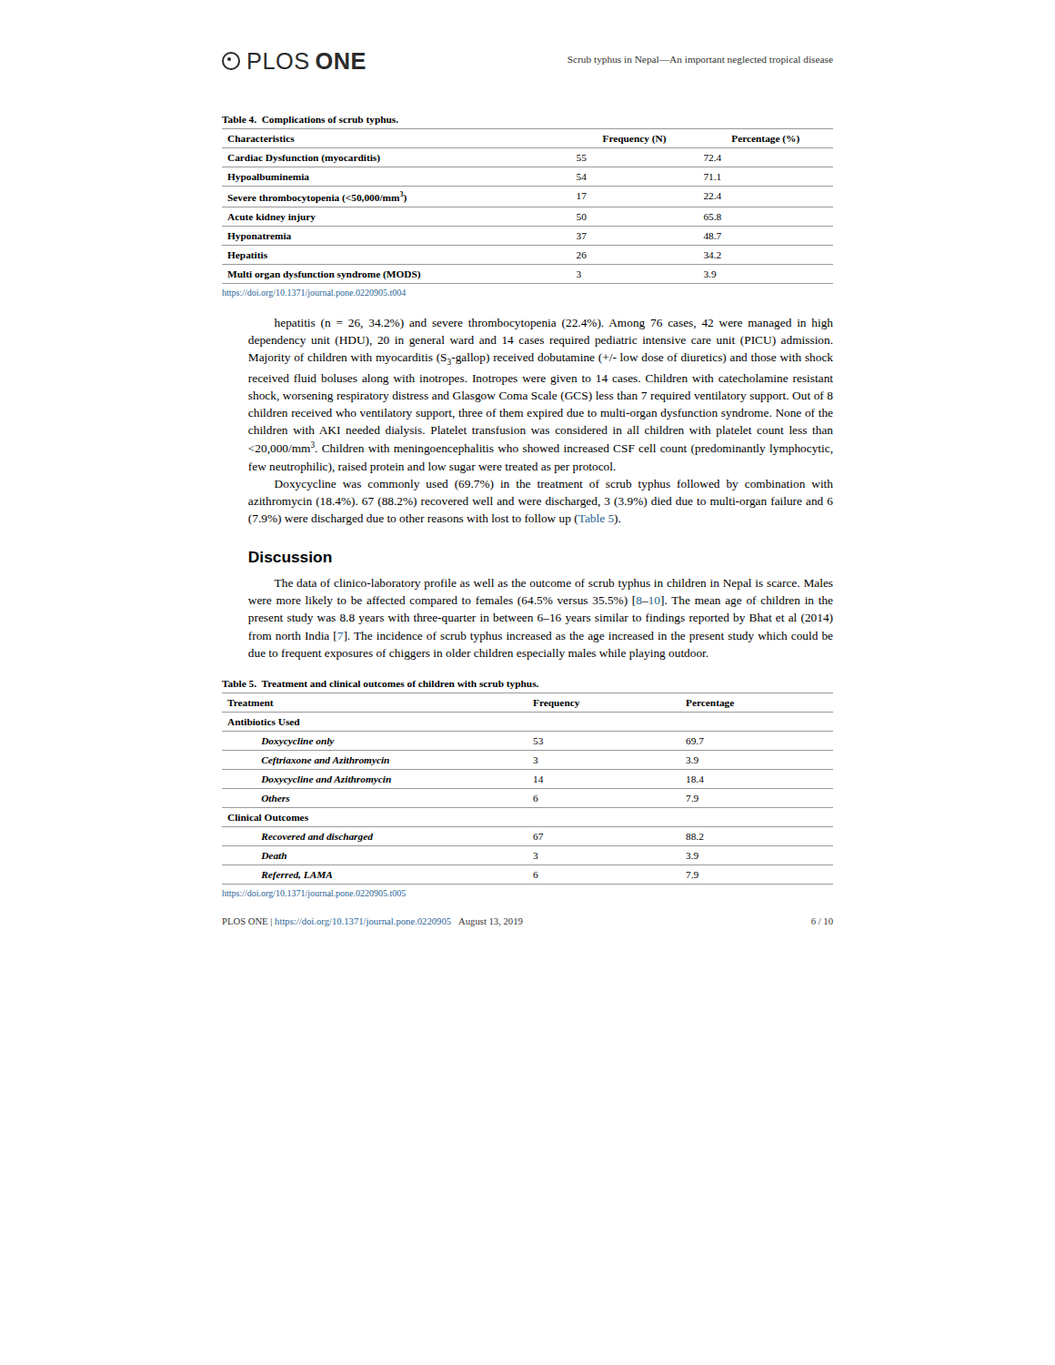PLOS ONE
Scrub typhus in Nepal—An important neglected tropical disease
Table 4. Complications of scrub typhus.
| Characteristics | Frequency (N) | Percentage (%) |
| --- | --- | --- |
| Cardiac Dysfunction (myocarditis) | 55 | 72.4 |
| Hypoalbuminemia | 54 | 71.1 |
| Severe thrombocytopenia (<50,000/mm 3 ) | 17 | 22.4 |
| Acute kidney injury | 50 | 65.8 |
| Hyponatremia | 37 | 48.7 |
| Hepatitis | 26 | 34.2 |
| Multi organ dysfunction syndrome (MODS) | 3 | 3.9 |
https://doi.org/10.1371/journal.pone.0220905.t004
hepatitis (n = 26, 34.2%) and severe thrombocytopenia (22.4%). Among 76 cases, 42 were managed in high dependency unit (HDU), 20 in general ward and 14 cases required pediatric intensive care unit (PICU) admission. Majority of children with myocarditis (S3-gallop) received dobutamine (+/- low dose of diuretics) and those with shock received fluid boluses along with inotropes. Inotropes were given to 14 cases. Children with catecholamine resistant shock, worsening respiratory distress and Glasgow Coma Scale (GCS) less than 7 required ventilatory support. Out of 8 children received who ventilatory support, three of them expired due to multi-organ dysfunction syndrome. None of the children with AKI needed dialysis. Platelet transfusion was considered in all children with platelet count less than <20,000/mm3. Children with meningoencephalitis who showed increased CSF cell count (predominantly lymphocytic, few neutrophilic), raised protein and low sugar were treated as per protocol.
Doxycycline was commonly used (69.7%) in the treatment of scrub typhus followed by combination with azithromycin (18.4%). 67 (88.2%) recovered well and were discharged, 3 (3.9%) died due to multi-organ failure and 6 (7.9%) were discharged due to other reasons with lost to follow up (Table 5).
Discussion
The data of clinico-laboratory profile as well as the outcome of scrub typhus in children in Nepal is scarce. Males were more likely to be affected compared to females (64.5% versus 35.5%) [8–10]. The mean age of children in the present study was 8.8 years with three-quarter in between 6–16 years similar to findings reported by Bhat et al (2014) from north India [7]. The incidence of scrub typhus increased as the age increased in the present study which could be due to frequent exposures of chiggers in older children especially males while playing outdoor.
Table 5. Treatment and clinical outcomes of children with scrub typhus.
| Treatment | Frequency | Percentage |
| --- | --- | --- |
| Antibiotics Used | | |
| Doxycycline only | 53 | 69.7 |
| Ceftriaxone and Azithromycin | 3 | 3.9 |
| Doxycycline and Azithromycin | 14 | 18.4 |
| Others | 6 | 7.9 |
| Clinical Outcomes | | |
| Recovered and discharged | 67 | 88.2 |
| Death | 3 | 3.9 |
| Referred, LAMA | 6 | 7.9 |
https://doi.org/10.1371/journal.pone.0220905.t005
PLOS ONE | https://doi.org/10.1371/journal.pone.0220905 August 13, 2019
6 / 10